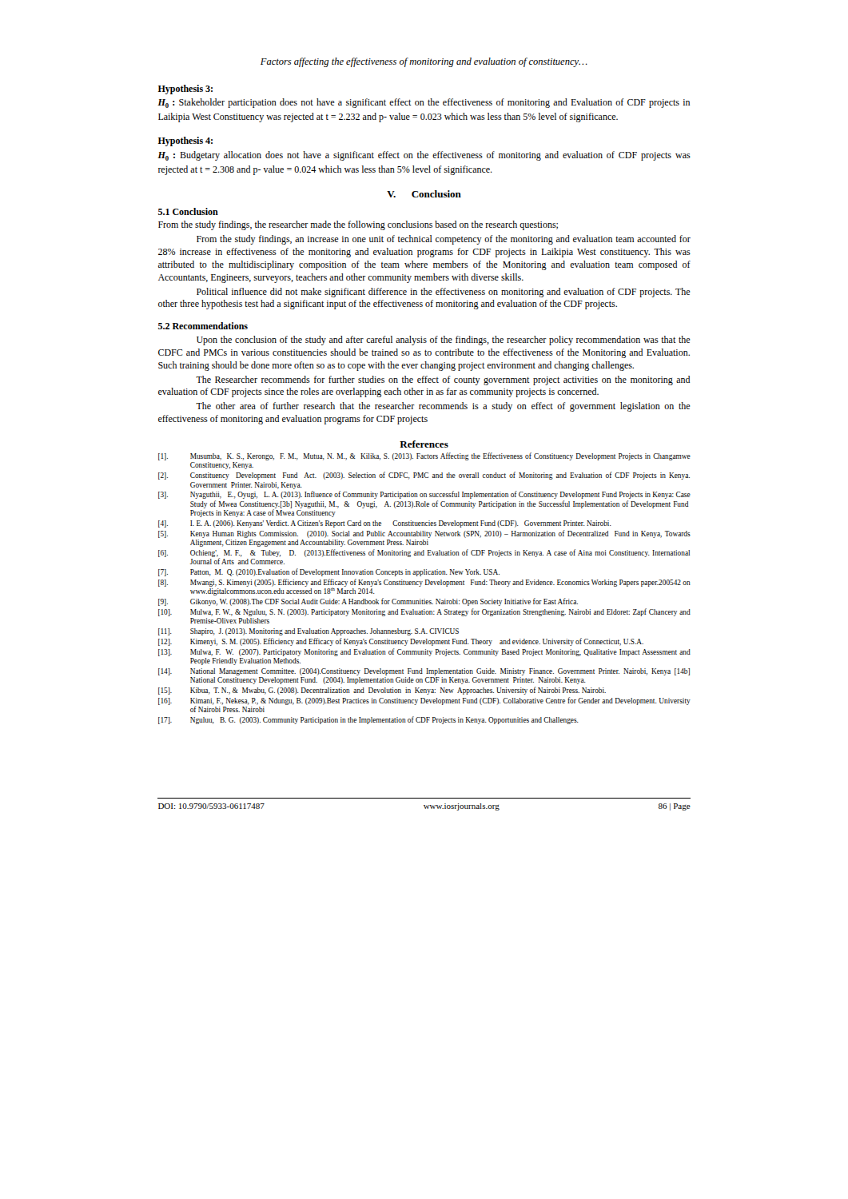Factors affecting the effectiveness of monitoring and evaluation of constituency…
Hypothesis 3:
H0 : Stakeholder participation does not have a significant effect on the effectiveness of monitoring and Evaluation of CDF projects in Laikipia West Constituency was rejected at t = 2.232 and p- value = 0.023 which was less than 5% level of significance.
Hypothesis 4:
H0 : Budgetary allocation does not have a significant effect on the effectiveness of monitoring and evaluation of CDF projects was rejected at t = 2.308 and p- value = 0.024 which was less than 5% level of significance.
V. Conclusion
5.1 Conclusion
From the study findings, the researcher made the following conclusions based on the research questions;
From the study findings, an increase in one unit of technical competency of the monitoring and evaluation team accounted for 28% increase in effectiveness of the monitoring and evaluation programs for CDF projects in Laikipia West constituency. This was attributed to the multidisciplinary composition of the team where members of the Monitoring and evaluation team composed of Accountants, Engineers, surveyors, teachers and other community members with diverse skills.
Political influence did not make significant difference in the effectiveness on monitoring and evaluation of CDF projects. The other three hypothesis test had a significant input of the effectiveness of monitoring and evaluation of the CDF projects.
5.2 Recommendations
Upon the conclusion of the study and after careful analysis of the findings, the researcher policy recommendation was that the CDFC and PMCs in various constituencies should be trained so as to contribute to the effectiveness of the Monitoring and Evaluation. Such training should be done more often so as to cope with the ever changing project environment and changing challenges.
The Researcher recommends for further studies on the effect of county government project activities on the monitoring and evaluation of CDF projects since the roles are overlapping each other in as far as community projects is concerned.
The other area of further research that the researcher recommends is a study on effect of government legislation on the effectiveness of monitoring and evaluation programs for CDF projects
References
| [1]. | Musumba, K. S., Kerongo, F. M., Mutua, N. M., & Kilika, S. (2013). Factors Affecting the Effectiveness of Constituency Development Projects in Changamwe Constituency, Kenya. |
| [2]. | Constituency Development Fund Act. (2003). Selection of CDFC, PMC and the overall conduct of Monitoring and Evaluation of CDF Projects in Kenya. Government Printer. Nairobi, Kenya. |
| [3]. | Nyaguthii, E., Oyugi, L. A. (2013). Influence of Community Participation on successful Implementation of Constituency Development Fund Projects in Kenya: Case Study of Mwea Constituency.[3b] Nyaguthii, M., & Oyugi, A. (2013).Role of Community Participation in the Successful Implementation of Development Fund Projects in Kenya: A case of Mwea Constituency |
| [4]. | I. E. A. (2006). Kenyans' Verdict. A Citizen's Report Card on the Constituencies Development Fund (CDF). Government Printer. Nairobi. |
| [5]. | Kenya Human Rights Commission. (2010). Social and Public Accountability Network (SPN, 2010) – Harmonization of Decentralized Fund in Kenya, Towards Alignment, Citizen Engagement and Accountability. Government Press. Nairobi |
| [6]. | Ochieng', M. F., & Tubey, D. (2013).Effectiveness of Monitoring and Evaluation of CDF Projects in Kenya. A case of Aina moi Constituency. International Journal of Arts and Commerce. |
| [7]. | Patton, M. Q. (2010).Evaluation of Development Innovation Concepts in application. New York. USA. |
| [8]. | Mwangi, S. Kimenyi (2005). Efficiency and Efficacy of Kenya's Constituency Development Fund: Theory and Evidence. Economics Working Papers paper.200542 on www.digitalcommons.ucon.edu accessed on 18 th March 2014. |
| [9]. | Gikonyo, W. (2008).The CDF Social Audit Guide: A Handbook for Communities. Nairobi: Open Society Initiative for East Africa. |
| [10]. | Mulwa, F. W., & Nguluu, S. N. (2003). Participatory Monitoring and Evaluation: A Strategy for Organization Strengthening. Nairobi and Eldoret: Zapf Chancery and Premise-Olivex Publishers |
| [11]. | Shapiro, J. (2013). Monitoring and Evaluation Approaches. Johannesburg. S.A. CIVICUS |
| [12]. | Kimenyi, S. M. (2005). Efficiency and Efficacy of Kenya's Constituency Development Fund. Theory and evidence. University of Connecticut, U.S.A. |
| [13]. | Mulwa, F. W. (2007). Participatory Monitoring and Evaluation of Community Projects. Community Based Project Monitoring, Qualitative Impact Assessment and People Friendly Evaluation Methods. |
| [14]. | National Management Committee. (2004).Constituency Development Fund Implementation Guide. Ministry Finance. Government Printer. Nairobi, Kenya [14b] National Constituency Development Fund. (2004). Implementation Guide on CDF in Kenya. Government Printer. Nairobi. Kenya. |
| [15]. | Kibua, T. N., & Mwabu, G. (2008). Decentralization and Devolution in Kenya: New Approaches. University of Nairobi Press. Nairobi. |
| [16]. | Kimani, F., Nekesa, P., & Ndungu, B. (2009).Best Practices in Constituency Development Fund (CDF). Collaborative Centre for Gender and Development. University of Nairobi Press. Nairobi |
| [17]. | Nguluu, B. G. (2003). Community Participation in the Implementation of CDF Projects in Kenya. Opportunities and Challenges. |
DOI: 10.9790/5933-06117487
www.iosrjournals.org
86 | Page